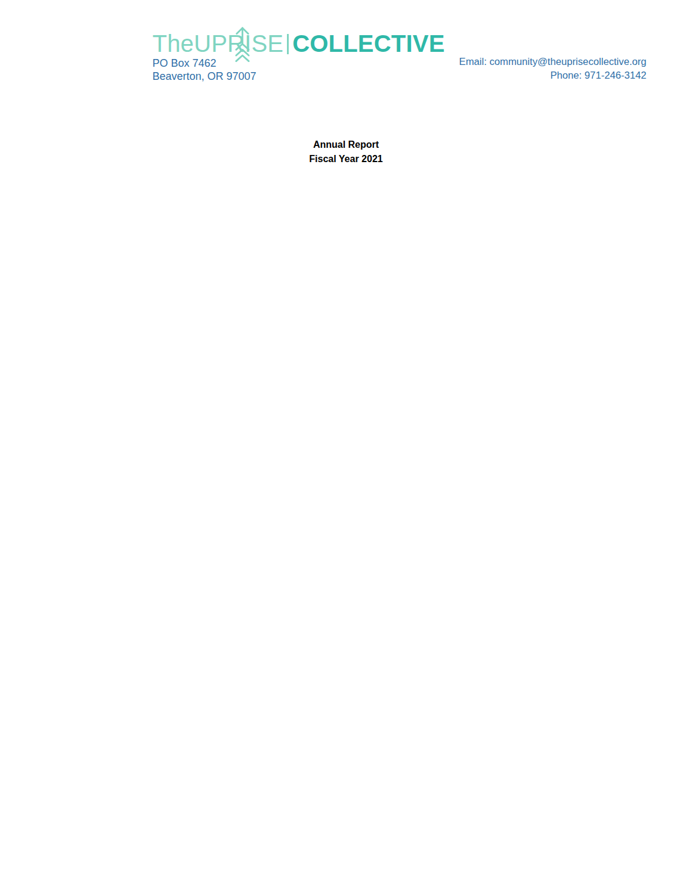The UPRISE COLLECTIVE
PO Box 7462
Beaverton, OR 97007
Email: community@theuprisecollective.org
Phone: 971-246-3142
Annual Report
Fiscal Year 2021